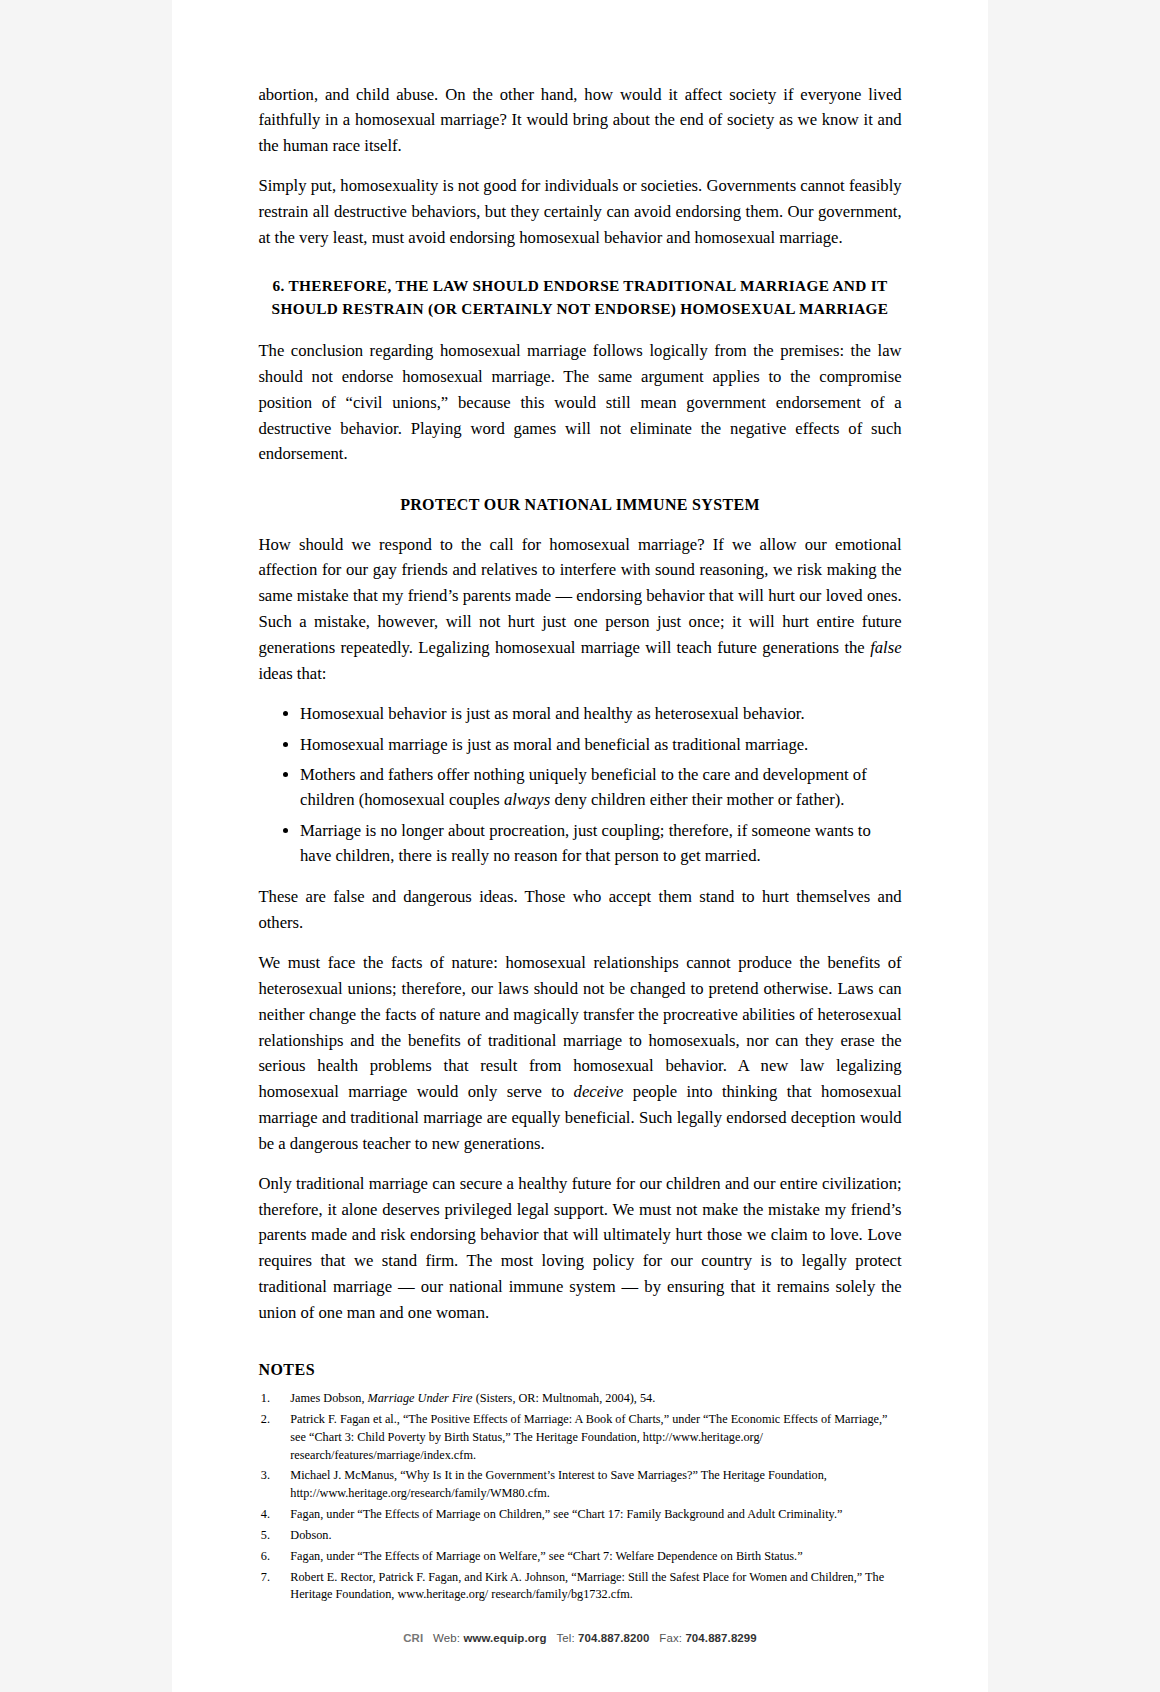abortion, and child abuse. On the other hand, how would it affect society if everyone lived faithfully in a homosexual marriage? It would bring about the end of society as we know it and the human race itself.
Simply put, homosexuality is not good for individuals or societies. Governments cannot feasibly restrain all destructive behaviors, but they certainly can avoid endorsing them. Our government, at the very least, must avoid endorsing homosexual behavior and homosexual marriage.
6. Therefore, the Law Should Endorse Traditional Marriage and It Should Restrain (or Certainly Not Endorse) Homosexual Marriage
The conclusion regarding homosexual marriage follows logically from the premises: the law should not endorse homosexual marriage. The same argument applies to the compromise position of “civil unions,” because this would still mean government endorsement of a destructive behavior. Playing word games will not eliminate the negative effects of such endorsement.
Protect Our National Immune System
How should we respond to the call for homosexual marriage? If we allow our emotional affection for our gay friends and relatives to interfere with sound reasoning, we risk making the same mistake that my friend’s parents made — endorsing behavior that will hurt our loved ones. Such a mistake, however, will not hurt just one person just once; it will hurt entire future generations repeatedly. Legalizing homosexual marriage will teach future generations the false ideas that:
Homosexual behavior is just as moral and healthy as heterosexual behavior.
Homosexual marriage is just as moral and beneficial as traditional marriage.
Mothers and fathers offer nothing uniquely beneficial to the care and development of children (homosexual couples always deny children either their mother or father).
Marriage is no longer about procreation, just coupling; therefore, if someone wants to have children, there is really no reason for that person to get married.
These are false and dangerous ideas. Those who accept them stand to hurt themselves and others.
We must face the facts of nature: homosexual relationships cannot produce the benefits of heterosexual unions; therefore, our laws should not be changed to pretend otherwise. Laws can neither change the facts of nature and magically transfer the procreative abilities of heterosexual relationships and the benefits of traditional marriage to homosexuals, nor can they erase the serious health problems that result from homosexual behavior. A new law legalizing homosexual marriage would only serve to deceive people into thinking that homosexual marriage and traditional marriage are equally beneficial. Such legally endorsed deception would be a dangerous teacher to new generations.
Only traditional marriage can secure a healthy future for our children and our entire civilization; therefore, it alone deserves privileged legal support. We must not make the mistake my friend’s parents made and risk endorsing behavior that will ultimately hurt those we claim to love. Love requires that we stand firm. The most loving policy for our country is to legally protect traditional marriage — our national immune system — by ensuring that it remains solely the union of one man and one woman.
NOTES
James Dobson, Marriage Under Fire (Sisters, OR: Multnomah, 2004), 54.
Patrick F. Fagan et al., “The Positive Effects of Marriage: A Book of Charts,” under “The Economic Effects of Marriage,” see “Chart 3: Child Poverty by Birth Status,” The Heritage Foundation, http://www.heritage.org/ research/features/marriage/index.cfm.
Michael J. McManus, “Why Is It in the Government’s Interest to Save Marriages?” The Heritage Foundation, http://www.heritage.org/research/family/WM80.cfm.
Fagan, under “The Effects of Marriage on Children,” see “Chart 17: Family Background and Adult Criminality.”
Dobson.
Fagan, under “The Effects of Marriage on Welfare,” see “Chart 7: Welfare Dependence on Birth Status.”
Robert E. Rector, Patrick F. Fagan, and Kirk A. Johnson, “Marriage: Still the Safest Place for Women and Children,” The Heritage Foundation, www.heritage.org/ research/family/bg1732.cfm.
CRI Web: www.equip.org Tel: 704.887.8200 Fax: 704.887.8299